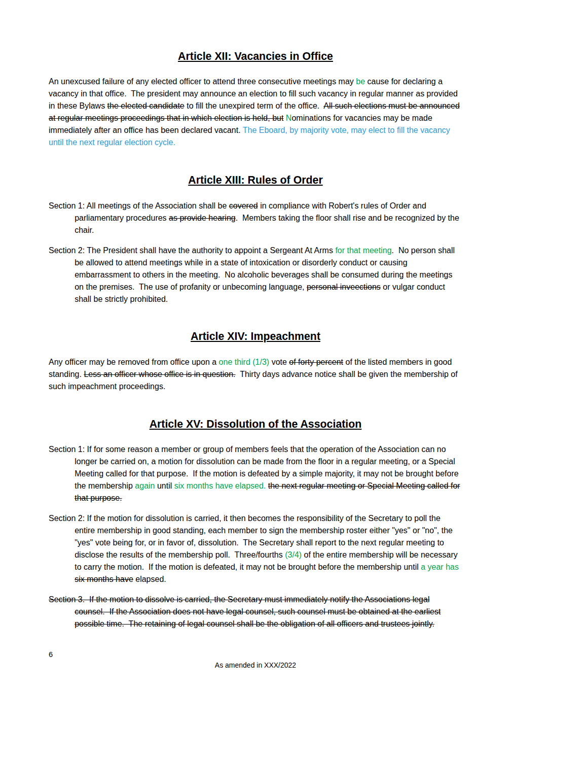Article XII: Vacancies in Office
An unexcused failure of any elected officer to attend three consecutive meetings may be cause for declaring a vacancy in that office. The president may announce an election to fill such vacancy in regular manner as provided in these Bylaws the elected candidate to fill the unexpired term of the office. All such elections must be announced at regular meetings proceedings that in which election is held, but Nominations for vacancies may be made immediately after an office has been declared vacant. The Eboard, by majority vote, may elect to fill the vacancy until the next regular election cycle.
Article XIII: Rules of Order
Section 1: All meetings of the Association shall be covered in compliance with Robert's rules of Order and parliamentary procedures as provide hearing. Members taking the floor shall rise and be recognized by the chair.
Section 2: The President shall have the authority to appoint a Sergeant At Arms for that meeting. No person shall be allowed to attend meetings while in a state of intoxication or disorderly conduct or causing embarrassment to others in the meeting. No alcoholic beverages shall be consumed during the meetings on the premises. The use of profanity or unbecoming language, personal inveections or vulgar conduct shall be strictly prohibited.
Article XIV: Impeachment
Any officer may be removed from office upon a one third (1/3) vote of forty percent of the listed members in good standing. Less an officer whose office is in question. Thirty days advance notice shall be given the membership of such impeachment proceedings.
Article XV: Dissolution of the Association
Section 1: If for some reason a member or group of members feels that the operation of the Association can no longer be carried on, a motion for dissolution can be made from the floor in a regular meeting, or a Special Meeting called for that purpose. If the motion is defeated by a simple majority, it may not be brought before the membership again until six months have elapsed. the next regular meeting or Special Meeting called for that purpose.
Section 2: If the motion for dissolution is carried, it then becomes the responsibility of the Secretary to poll the entire membership in good standing, each member to sign the membership roster either "yes" or "no", the "yes" vote being for, or in favor of, dissolution. The Secretary shall report to the next regular meeting to disclose the results of the membership poll. Three/fourths (3/4) of the entire membership will be necessary to carry the motion. If the motion is defeated, it may not be brought before the membership until a year has six months have elapsed.
Section 3. If the motion to dissolve is carried, the Secretary must immediately notify the Associations legal counsel. If the Association does not have legal counsel, such counsel must be obtained at the earliest possible time. The retaining of legal counsel shall be the obligation of all officers and trustees jointly.
6
As amended in XXX/2022